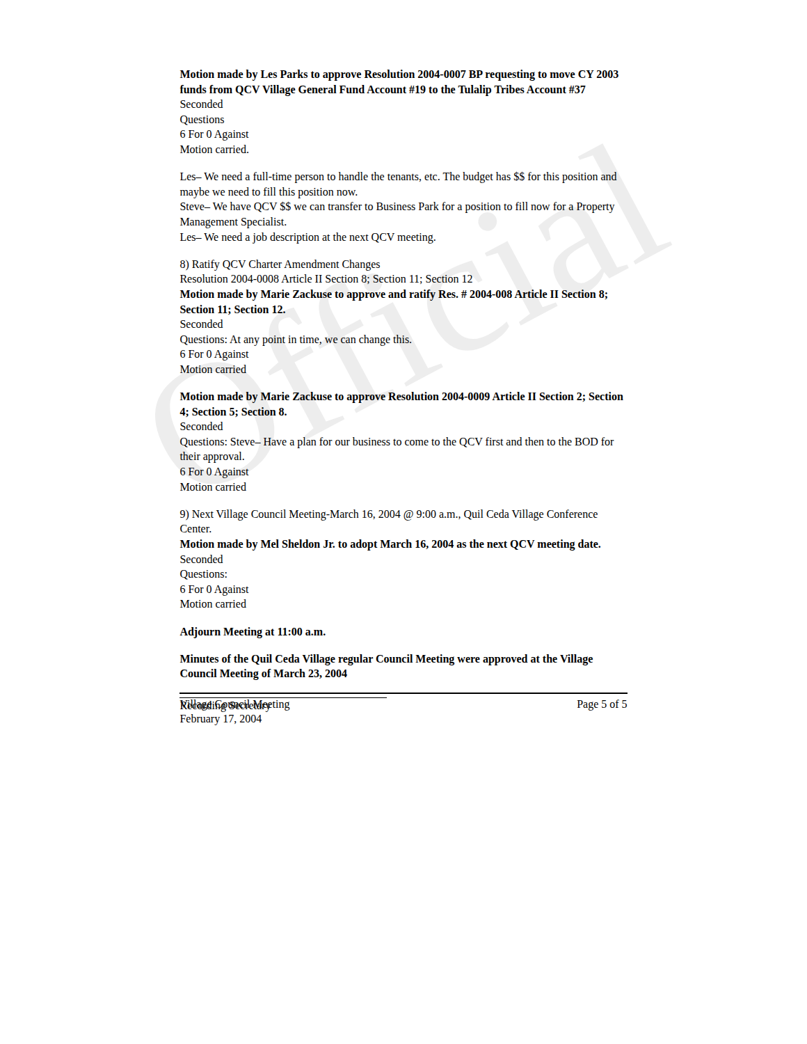Official
Motion made by Les Parks to approve Resolution 2004-0007 BP requesting to move CY 2003 funds from QCV Village General Fund Account #19 to the Tulalip Tribes Account #37
Seconded
Questions
6 For 0 Against
Motion carried.
Les– We need a full-time person to handle the tenants, etc. The budget has $$ for this position and maybe we need to fill this position now.
Steve– We have QCV $$ we can transfer to Business Park for a position to fill now for a Property Management Specialist.
Les– We need a job description at the next QCV meeting.
8) Ratify QCV Charter Amendment Changes
Resolution 2004-0008 Article II Section 8; Section 11; Section 12
Motion made by Marie Zackuse to approve and ratify Res. # 2004-008 Article II Section 8; Section 11; Section 12.
Seconded
Questions: At any point in time, we can change this.
6 For 0 Against
Motion carried
Motion made by Marie Zackuse to approve Resolution 2004-0009 Article II Section 2; Section 4; Section 5; Section 8.
Seconded
Questions: Steve– Have a plan for our business to come to the QCV first and then to the BOD for their approval.
6 For 0 Against
Motion carried
9) Next Village Council Meeting-March 16, 2004 @ 9:00 a.m., Quil Ceda Village Conference Center.
Motion made by Mel Sheldon Jr. to adopt March 16, 2004 as the next QCV meeting date.
Seconded
Questions:
6 For 0 Against
Motion carried
Adjourn Meeting at 11:00 a.m.
Minutes of the Quil Ceda Village regular Council Meeting were approved at the Village Council Meeting of March 23, 2004
Recording Secretary
Village Council Meeting
February 17, 2004
Page 5 of 5